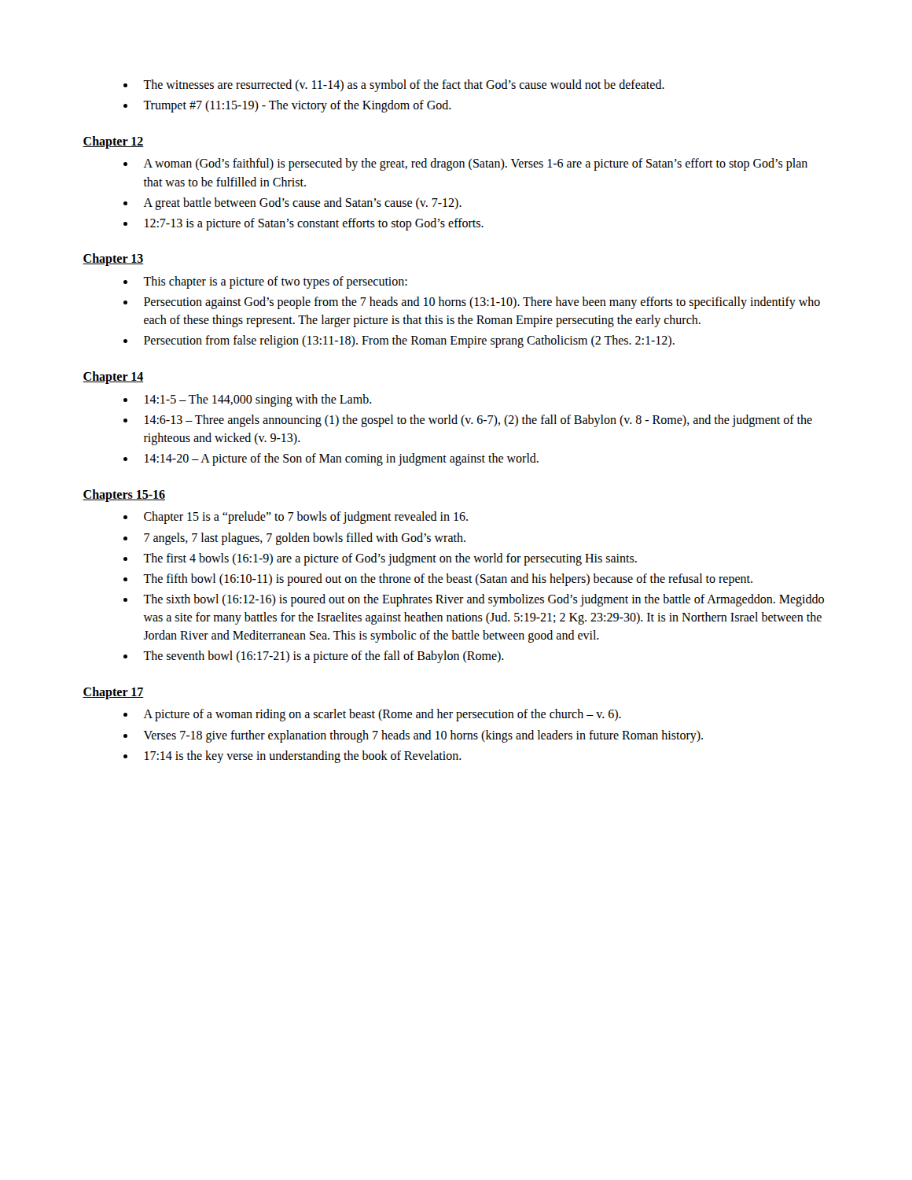The witnesses are resurrected (v. 11-14) as a symbol of the fact that God’s cause would not be defeated.
Trumpet #7 (11:15-19) - The victory of the Kingdom of God.
Chapter 12
A woman (God’s faithful) is persecuted by the great, red dragon (Satan). Verses 1-6 are a picture of Satan’s effort to stop God’s plan that was to be fulfilled in Christ.
A great battle between God’s cause and Satan’s cause (v. 7-12).
12:7-13 is a picture of Satan’s constant efforts to stop God’s efforts.
Chapter 13
This chapter is a picture of two types of persecution:
Persecution against God’s people from the 7 heads and 10 horns (13:1-10). There have been many efforts to specifically indentify who each of these things represent. The larger picture is that this is the Roman Empire persecuting the early church.
Persecution from false religion (13:11-18). From the Roman Empire sprang Catholicism (2 Thes. 2:1-12).
Chapter 14
14:1-5 – The 144,000 singing with the Lamb.
14:6-13 – Three angels announcing (1) the gospel to the world (v. 6-7), (2) the fall of Babylon (v. 8 - Rome), and the judgment of the righteous and wicked (v. 9-13).
14:14-20 – A picture of the Son of Man coming in judgment against the world.
Chapters 15-16
Chapter 15 is a “prelude” to 7 bowls of judgment revealed in 16.
7 angels, 7 last plagues, 7 golden bowls filled with God’s wrath.
The first 4 bowls (16:1-9) are a picture of God’s judgment on the world for persecuting His saints.
The fifth bowl (16:10-11) is poured out on the throne of the beast (Satan and his helpers) because of the refusal to repent.
The sixth bowl (16:12-16) is poured out on the Euphrates River and symbolizes God’s judgment in the battle of Armageddon. Megiddo was a site for many battles for the Israelites against heathen nations (Jud. 5:19-21; 2 Kg. 23:29-30). It is in Northern Israel between the Jordan River and Mediterranean Sea. This is symbolic of the battle between good and evil.
The seventh bowl (16:17-21) is a picture of the fall of Babylon (Rome).
Chapter 17
A picture of a woman riding on a scarlet beast (Rome and her persecution of the church – v. 6).
Verses 7-18 give further explanation through 7 heads and 10 horns (kings and leaders in future Roman history).
17:14 is the key verse in understanding the book of Revelation.